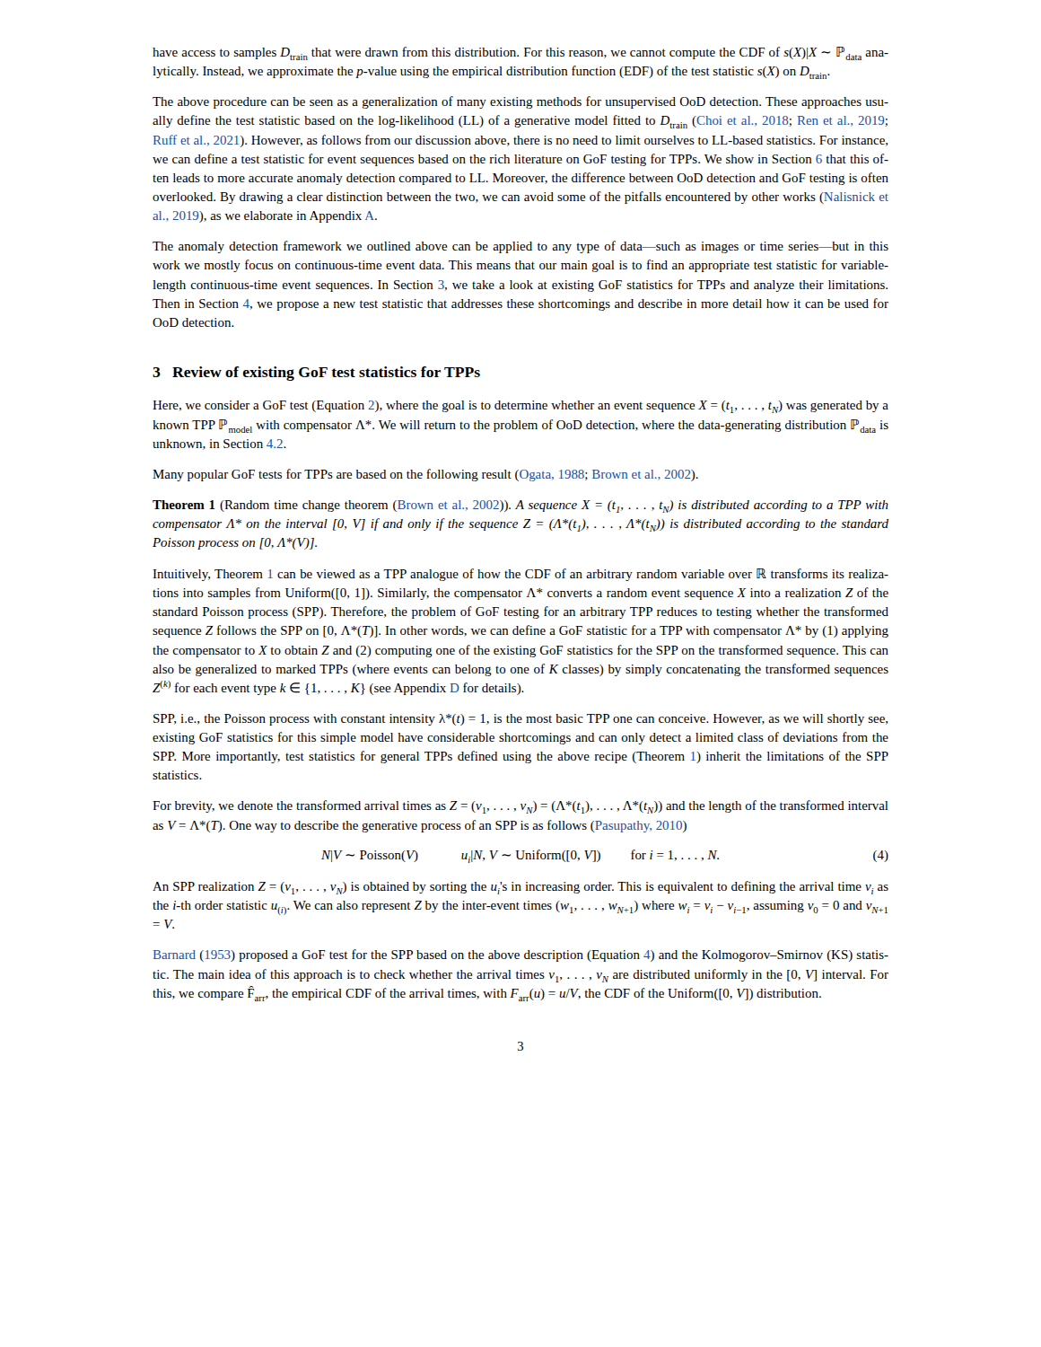have access to samples Dtrain that were drawn from this distribution. For this reason, we cannot compute the CDF of s(X)|X ∼ ℙdata analytically. Instead, we approximate the p-value using the empirical distribution function (EDF) of the test statistic s(X) on Dtrain.
The above procedure can be seen as a generalization of many existing methods for unsupervised OoD detection. These approaches usually define the test statistic based on the log-likelihood (LL) of a generative model fitted to Dtrain (Choi et al., 2018; Ren et al., 2019; Ruff et al., 2021). However, as follows from our discussion above, there is no need to limit ourselves to LL-based statistics. For instance, we can define a test statistic for event sequences based on the rich literature on GoF testing for TPPs. We show in Section 6 that this often leads to more accurate anomaly detection compared to LL. Moreover, the difference between OoD detection and GoF testing is often overlooked. By drawing a clear distinction between the two, we can avoid some of the pitfalls encountered by other works (Nalisnick et al., 2019), as we elaborate in Appendix A.
The anomaly detection framework we outlined above can be applied to any type of data—such as images or time series—but in this work we mostly focus on continuous-time event data. This means that our main goal is to find an appropriate test statistic for variable-length continuous-time event sequences. In Section 3, we take a look at existing GoF statistics for TPPs and analyze their limitations. Then in Section 4, we propose a new test statistic that addresses these shortcomings and describe in more detail how it can be used for OoD detection.
3 Review of existing GoF test statistics for TPPs
Here, we consider a GoF test (Equation 2), where the goal is to determine whether an event sequence X = (t1, . . . , tN) was generated by a known TPP ℙmodel with compensator Λ*. We will return to the problem of OoD detection, where the data-generating distribution ℙdata is unknown, in Section 4.2.
Many popular GoF tests for TPPs are based on the following result (Ogata, 1988; Brown et al., 2002).
Theorem 1 (Random time change theorem (Brown et al., 2002)). A sequence X = (t1, . . . , tN) is distributed according to a TPP with compensator Λ* on the interval [0, V] if and only if the sequence Z = (Λ*(t1), . . . , Λ*(tN)) is distributed according to the standard Poisson process on [0, Λ*(V)].
Intuitively, Theorem 1 can be viewed as a TPP analogue of how the CDF of an arbitrary random variable over ℝ transforms its realizations into samples from Uniform([0, 1]). Similarly, the compensator Λ* converts a random event sequence X into a realization Z of the standard Poisson process (SPP). Therefore, the problem of GoF testing for an arbitrary TPP reduces to testing whether the transformed sequence Z follows the SPP on [0, Λ*(T)]. In other words, we can define a GoF statistic for a TPP with compensator Λ* by (1) applying the compensator to X to obtain Z and (2) computing one of the existing GoF statistics for the SPP on the transformed sequence. This can also be generalized to marked TPPs (where events can belong to one of K classes) by simply concatenating the transformed sequences Z(k) for each event type k ∈ {1, . . . , K} (see Appendix D for details).
SPP, i.e., the Poisson process with constant intensity λ*(t) = 1, is the most basic TPP one can conceive. However, as we will shortly see, existing GoF statistics for this simple model have considerable shortcomings and can only detect a limited class of deviations from the SPP. More importantly, test statistics for general TPPs defined using the above recipe (Theorem 1) inherit the limitations of the SPP statistics.
For brevity, we denote the transformed arrival times as Z = (v1, . . . , vN) = (Λ*(t1), . . . , Λ*(tN)) and the length of the transformed interval as V = Λ*(T). One way to describe the generative process of an SPP is as follows (Pasupathy, 2010)
N|V ∼ Poisson(V) ui|N, V ∼ Uniform([0, V]) for i = 1, . . . , N. (4)
An SPP realization Z = (v1, . . . , vN) is obtained by sorting the ui's in increasing order. This is equivalent to defining the arrival time vi as the i-th order statistic u(i). We can also represent Z by the inter-event times (w1, . . . , wN+1) where wi = vi − vi−1, assuming v0 = 0 and vN+1 = V.
Barnard (1953) proposed a GoF test for the SPP based on the above description (Equation 4) and the Kolmogorov–Smirnov (KS) statistic. The main idea of this approach is to check whether the arrival times v1, . . . , vN are distributed uniformly in the [0, V] interval. For this, we compare F̂arr, the empirical CDF of the arrival times, with Farr(u) = u/V, the CDF of the Uniform([0, V]) distribution.
3